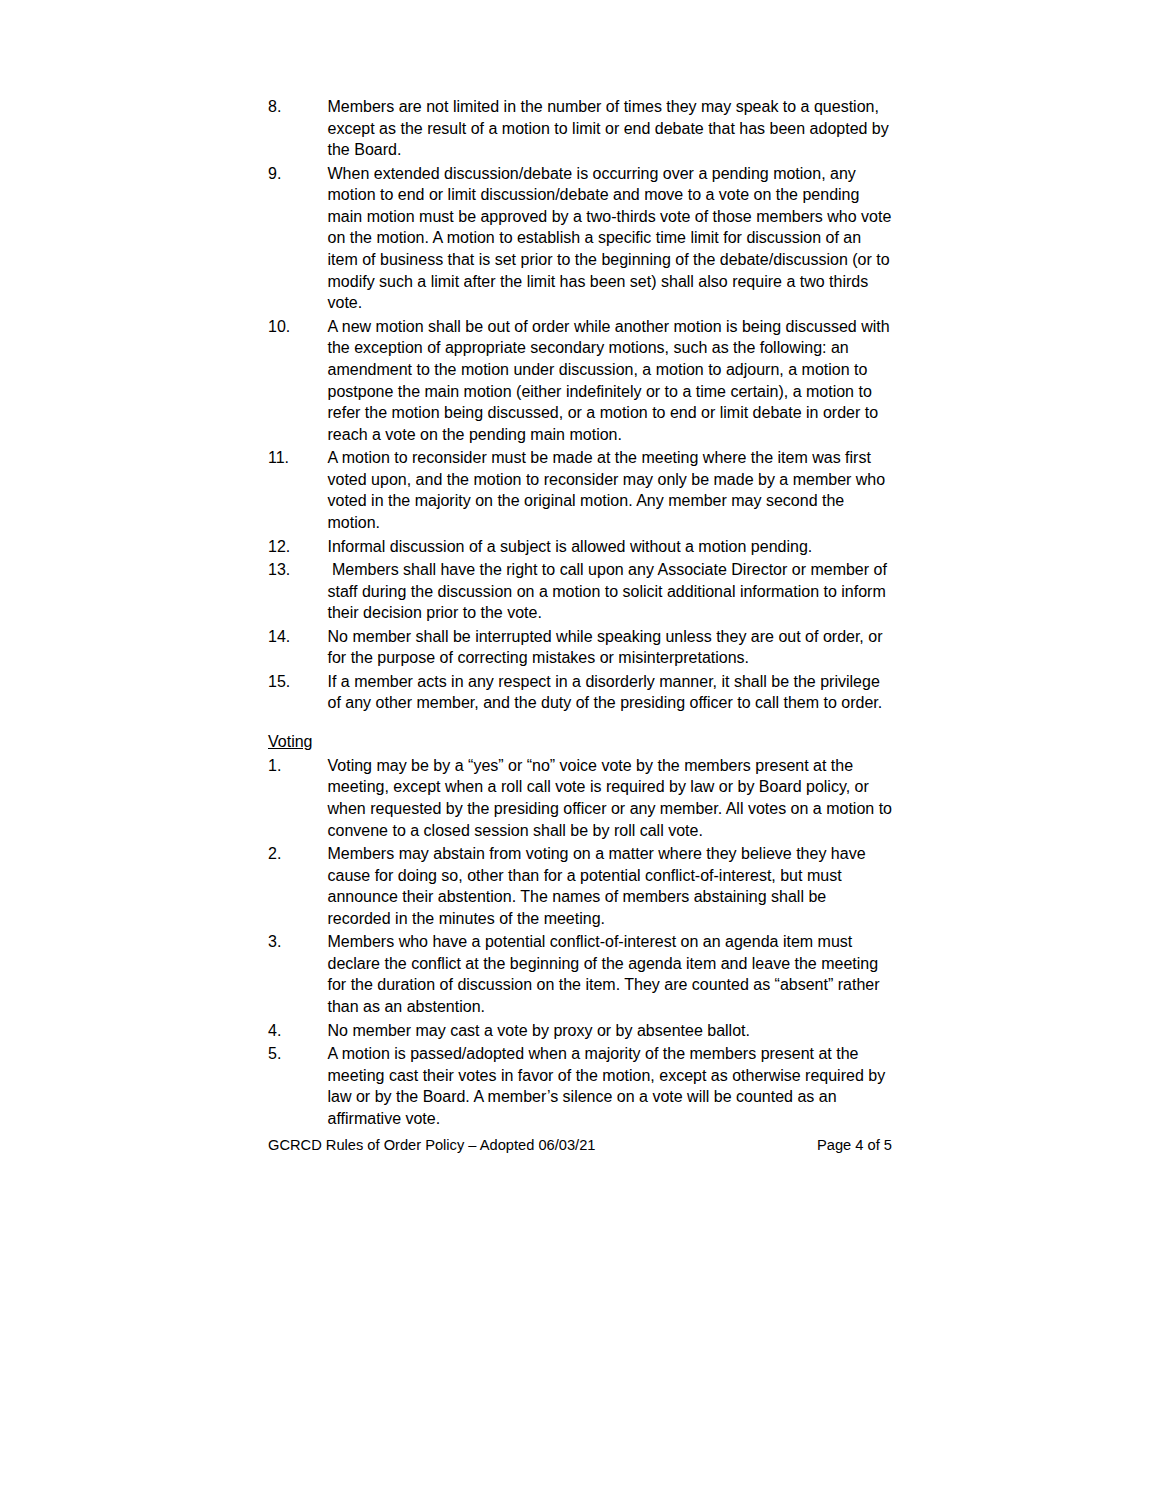8. Members are not limited in the number of times they may speak to a question, except as the result of a motion to limit or end debate that has been adopted by the Board.
9. When extended discussion/debate is occurring over a pending motion, any motion to end or limit discussion/debate and move to a vote on the pending main motion must be approved by a two-thirds vote of those members who vote on the motion. A motion to establish a specific time limit for discussion of an item of business that is set prior to the beginning of the debate/discussion (or to modify such a limit after the limit has been set) shall also require a two thirds vote.
10. A new motion shall be out of order while another motion is being discussed with the exception of appropriate secondary motions, such as the following: an amendment to the motion under discussion, a motion to adjourn, a motion to postpone the main motion (either indefinitely or to a time certain), a motion to refer the motion being discussed, or a motion to end or limit debate in order to reach a vote on the pending main motion.
11. A motion to reconsider must be made at the meeting where the item was first voted upon, and the motion to reconsider may only be made by a member who voted in the majority on the original motion. Any member may second the motion.
12. Informal discussion of a subject is allowed without a motion pending.
13. Members shall have the right to call upon any Associate Director or member of staff during the discussion on a motion to solicit additional information to inform their decision prior to the vote.
14. No member shall be interrupted while speaking unless they are out of order, or for the purpose of correcting mistakes or misinterpretations.
15. If a member acts in any respect in a disorderly manner, it shall be the privilege of any other member, and the duty of the presiding officer to call them to order.
Voting
1. Voting may be by a “yes” or “no” voice vote by the members present at the meeting, except when a roll call vote is required by law or by Board policy, or when requested by the presiding officer or any member. All votes on a motion to convene to a closed session shall be by roll call vote.
2. Members may abstain from voting on a matter where they believe they have cause for doing so, other than for a potential conflict-of-interest, but must announce their abstention. The names of members abstaining shall be recorded in the minutes of the meeting.
3. Members who have a potential conflict-of-interest on an agenda item must declare the conflict at the beginning of the agenda item and leave the meeting for the duration of discussion on the item. They are counted as “absent” rather than as an abstention.
4. No member may cast a vote by proxy or by absentee ballot.
5. A motion is passed/adopted when a majority of the members present at the meeting cast their votes in favor of the motion, except as otherwise required by law or by the Board. A member’s silence on a vote will be counted as an affirmative vote.
GCRCD Rules of Order Policy – Adopted 06/03/21 Page 4 of 5